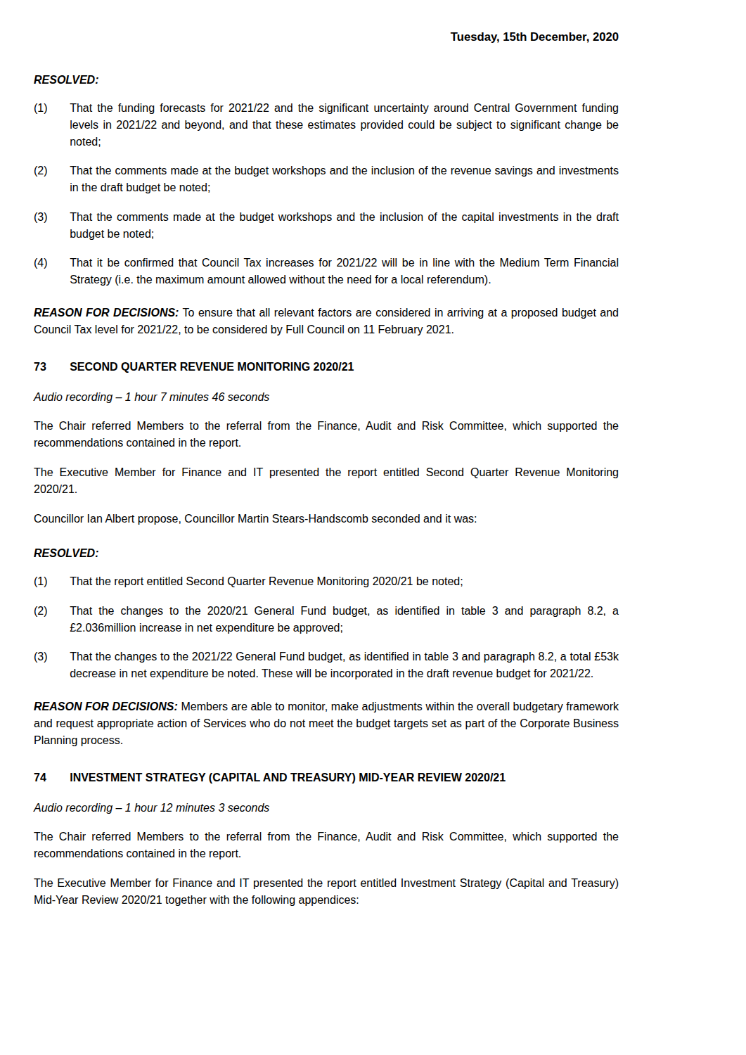Tuesday, 15th December, 2020
RESOLVED:
(1) That the funding forecasts for 2021/22 and the significant uncertainty around Central Government funding levels in 2021/22 and beyond, and that these estimates provided could be subject to significant change be noted;
(2) That the comments made at the budget workshops and the inclusion of the revenue savings and investments in the draft budget be noted;
(3) That the comments made at the budget workshops and the inclusion of the capital investments in the draft budget be noted;
(4) That it be confirmed that Council Tax increases for 2021/22 will be in line with the Medium Term Financial Strategy (i.e. the maximum amount allowed without the need for a local referendum).
REASON FOR DECISIONS: To ensure that all relevant factors are considered in arriving at a proposed budget and Council Tax level for 2021/22, to be considered by Full Council on 11 February 2021.
73 SECOND QUARTER REVENUE MONITORING 2020/21
Audio recording – 1 hour 7 minutes 46 seconds
The Chair referred Members to the referral from the Finance, Audit and Risk Committee, which supported the recommendations contained in the report.
The Executive Member for Finance and IT presented the report entitled Second Quarter Revenue Monitoring 2020/21.
Councillor Ian Albert propose, Councillor Martin Stears-Handscomb seconded and it was:
RESOLVED:
(1) That the report entitled Second Quarter Revenue Monitoring 2020/21 be noted;
(2) That the changes to the 2020/21 General Fund budget, as identified in table 3 and paragraph 8.2, a £2.036million increase in net expenditure be approved;
(3) That the changes to the 2021/22 General Fund budget, as identified in table 3 and paragraph 8.2, a total £53k decrease in net expenditure be noted. These will be incorporated in the draft revenue budget for 2021/22.
REASON FOR DECISIONS: Members are able to monitor, make adjustments within the overall budgetary framework and request appropriate action of Services who do not meet the budget targets set as part of the Corporate Business Planning process.
74 INVESTMENT STRATEGY (CAPITAL AND TREASURY) MID-YEAR REVIEW 2020/21
Audio recording – 1 hour 12 minutes 3 seconds
The Chair referred Members to the referral from the Finance, Audit and Risk Committee, which supported the recommendations contained in the report.
The Executive Member for Finance and IT presented the report entitled Investment Strategy (Capital and Treasury) Mid-Year Review 2020/21 together with the following appendices: